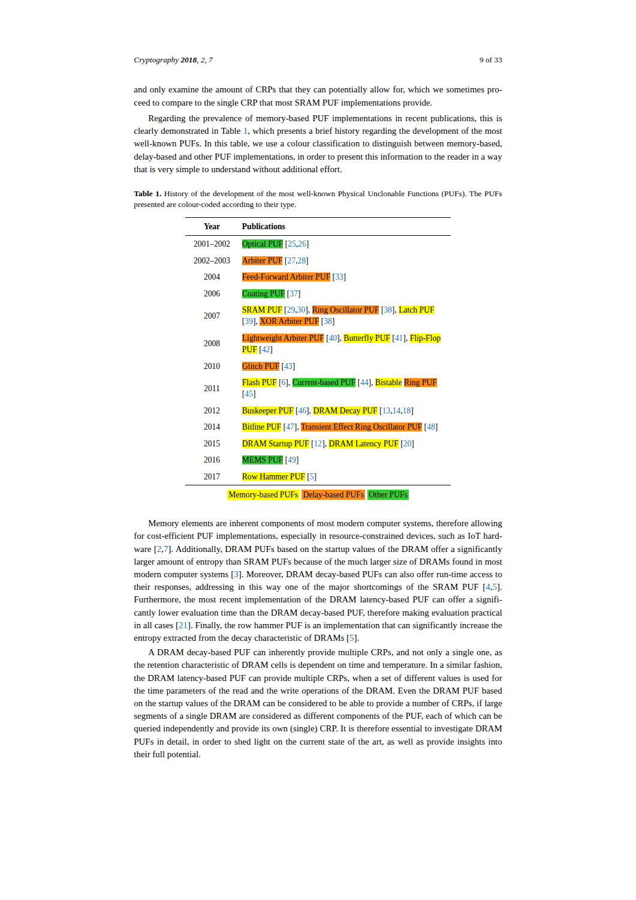Cryptography 2018, 2, 7
9 of 33
and only examine the amount of CRPs that they can potentially allow for, which we sometimes proceed to compare to the single CRP that most SRAM PUF implementations provide.
Regarding the prevalence of memory-based PUF implementations in recent publications, this is clearly demonstrated in Table 1, which presents a brief history regarding the development of the most well-known PUFs. In this table, we use a colour classification to distinguish between memory-based, delay-based and other PUF implementations, in order to present this information to the reader in a way that is very simple to understand without additional effort.
Table 1. History of the development of the most well-known Physical Unclonable Functions (PUFs). The PUFs presented are colour-coded according to their type.
| Year | Publications |
| --- | --- |
| 2001–2002 | Optical PUF [ 25 , 26 ] |
| 2002–2003 | Arbiter PUF [ 27 , 28 ] |
| 2004 | Feed-Forward Arbiter PUF [ 33 ] |
| 2006 | Coating PUF [ 37 ] |
| 2007 | SRAM PUF [ 29 , 30 ], Ring Oscillator PUF [ 38 ], Latch PUF [ 39 ], XOR Arbiter PUF [ 38 ] |
| 2008 | Lightweight Arbiter PUF [ 40 ], Butterfly PUF [ 41 ], Flip-Flop PUF [ 42 ] |
| 2010 | Glitch PUF [ 43 ] |
| 2011 | Flash PUF [ 6 ], Current-based PUF [ 44 ], Bistable Ring PUF [ 45 ] |
| 2012 | Buskeeper PUF [ 46 ], DRAM Decay PUF [ 13 , 14 , 18 ] |
| 2014 | Bitline PUF [ 47 ], Transient Effect Ring Oscillator PUF [ 48 ] |
| 2015 | DRAM Startup PUF [ 12 ], DRAM Latency PUF [ 20 ] |
| 2016 | MEMS PUF [ 49 ] |
| 2017 | Row Hammer PUF [ 5 ] |
| Memory-based PUFs Delay-based PUFs Other PUFs |
Memory elements are inherent components of most modern computer systems, therefore allowing for cost-efficient PUF implementations, especially in resource-constrained devices, such as IoT hardware [2,7]. Additionally, DRAM PUFs based on the startup values of the DRAM offer a significantly larger amount of entropy than SRAM PUFs because of the much larger size of DRAMs found in most modern computer systems [3]. Moreover, DRAM decay-based PUFs can also offer run-time access to their responses, addressing in this way one of the major shortcomings of the SRAM PUF [4,5]. Furthermore, the most recent implementation of the DRAM latency-based PUF can offer a significantly lower evaluation time than the DRAM decay-based PUF, therefore making evaluation practical in all cases [21]. Finally, the row hammer PUF is an implementation that can significantly increase the entropy extracted from the decay characteristic of DRAMs [5].
A DRAM decay-based PUF can inherently provide multiple CRPs, and not only a single one, as the retention characteristic of DRAM cells is dependent on time and temperature. In a similar fashion, the DRAM latency-based PUF can provide multiple CRPs, when a set of different values is used for the time parameters of the read and the write operations of the DRAM. Even the DRAM PUF based on the startup values of the DRAM can be considered to be able to provide a number of CRPs, if large segments of a single DRAM are considered as different components of the PUF, each of which can be queried independently and provide its own (single) CRP. It is therefore essential to investigate DRAM PUFs in detail, in order to shed light on the current state of the art, as well as provide insights into their full potential.